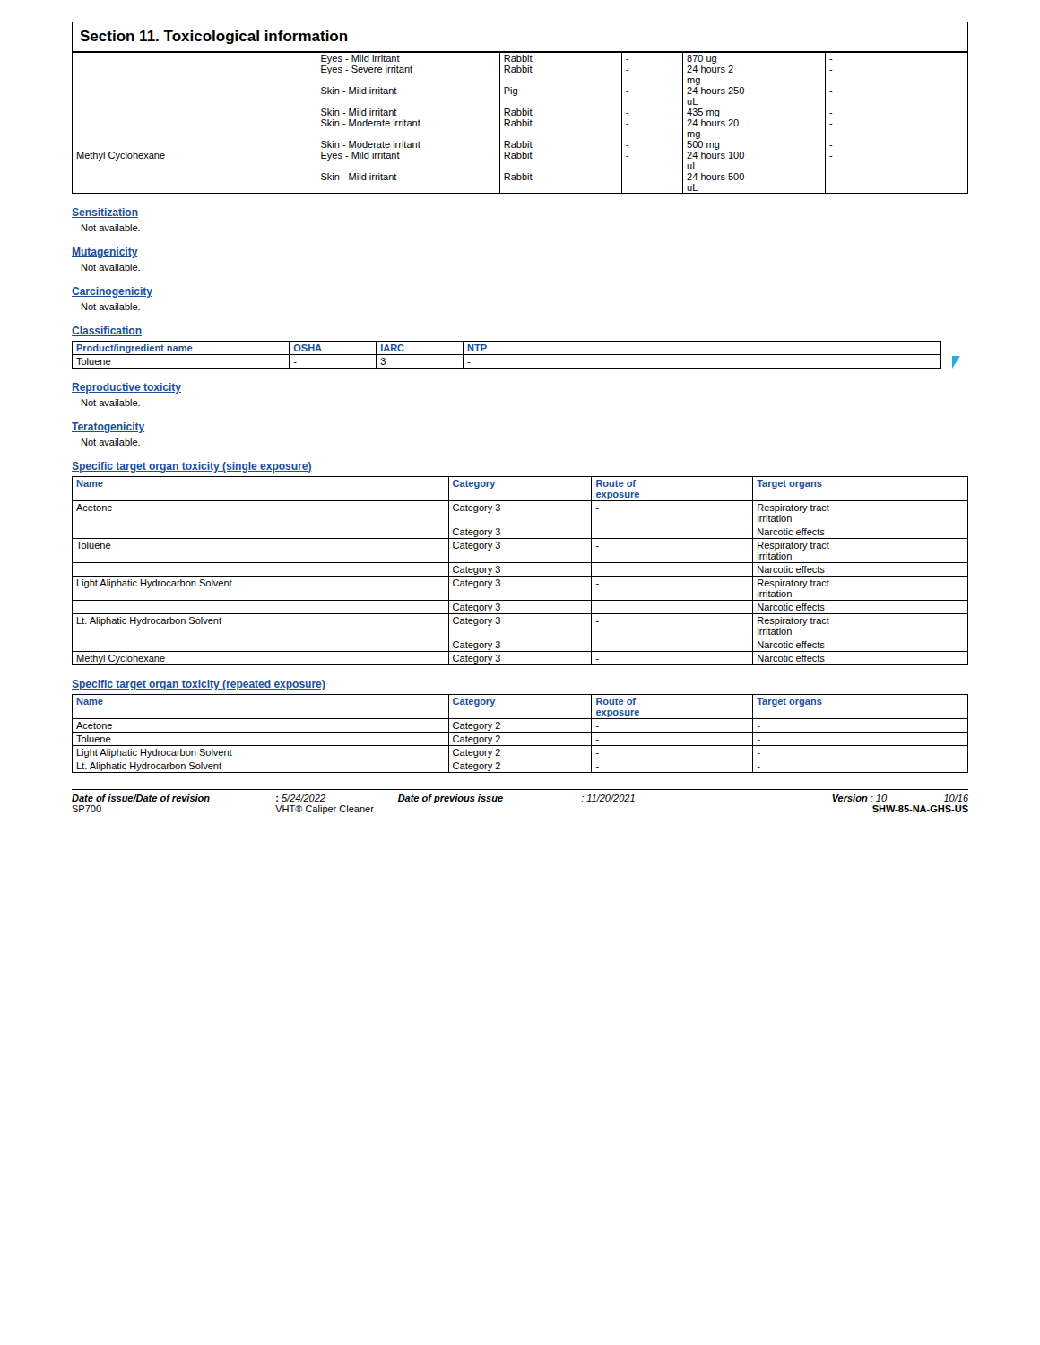Section 11. Toxicological information
| | Eyes - Mild irritant | Rabbit | - | 870 ug | - |
| | Eyes - Severe irritant | Rabbit | - | 24 hours 2 mg | - |
| | Skin - Mild irritant | Pig | - | 24 hours 250 uL | - |
| | Skin - Mild irritant | Rabbit | - | 435 mg | - |
| | Skin - Moderate irritant | Rabbit | - | 24 hours 20 mg | - |
| | Skin - Moderate irritant | Rabbit | - | 500 mg | - |
| Methyl Cyclohexane | Eyes - Mild irritant | Rabbit | - | 24 hours 100 uL | - |
| | Skin - Mild irritant | Rabbit | - | 24 hours 500 uL | - |
Sensitization
Not available.
Mutagenicity
Not available.
Carcinogenicity
Not available.
Classification
| / Product/ingredient name / OSHA / IARC / NTP / / --- / --- / --- / --- / / Toluene / - / 3 / - / | |
Reproductive toxicity
Not available.
Teratogenicity
Not available.
Specific target organ toxicity (single exposure)
| Name | Category | Route of exposure | Target organs |
| --- | --- | --- | --- |
| Acetone | Category 3 | - | Respiratory tract irritation |
| | Category 3 | | Narcotic effects |
| Toluene | Category 3 | - | Respiratory tract irritation |
| | Category 3 | | Narcotic effects |
| Light Aliphatic Hydrocarbon Solvent | Category 3 | - | Respiratory tract irritation |
| | Category 3 | | Narcotic effects |
| Lt. Aliphatic Hydrocarbon Solvent | Category 3 | - | Respiratory tract irritation |
| | Category 3 | | Narcotic effects |
| Methyl Cyclohexane | Category 3 | - | Narcotic effects |
Specific target organ toxicity (repeated exposure)
| Name | Category | Route of exposure | Target organs |
| --- | --- | --- | --- |
| Acetone | Category 2 | - | - |
| Toluene | Category 2 | - | - |
| Light Aliphatic Hydrocarbon Solvent | Category 2 | - | - |
| Lt. Aliphatic Hydrocarbon Solvent | Category 2 | - | - |
| Date of issue/Date of revision | : 5/24/2022 | Date of previous issue | : 11/20/2021 | Version : 10 | 10/16 |
| SP700 | VHT® Caliper Cleaner | SHW-85-NA-GHS-US |